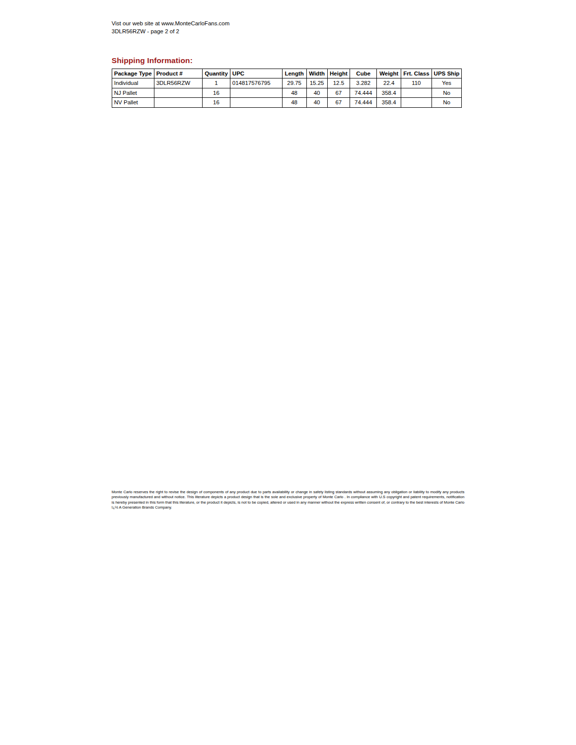Vist our web site at www.MonteCarloFans.com
3DLR56RZW - page 2 of 2
Shipping Information:
| Package Type | Product # | Quantity | UPC | Length | Width | Height | Cube | Weight | Frt. Class | UPS Ship |
| --- | --- | --- | --- | --- | --- | --- | --- | --- | --- | --- |
| Individual | 3DLR56RZW | 1 | 014817576795 | 29.75 | 15.25 | 12.5 | 3.282 | 22.4 | 110 | Yes |
| NJ Pallet | | 16 | | 48 | 40 | 67 | 74.444 | 358.4 | | No |
| NV Pallet | | 16 | | 48 | 40 | 67 | 74.444 | 358.4 | | No |
Monte Carlo reserves the right to revise the design of components of any product due to parts availability or change in safety listing standards without assuming any obligation or liability to modify any products previously manufactured and without notice. This literature depicts a product design that is the sole and exclusive property of Monte Carlo . In compliance with U.S copyright and patent requirements, notification is hereby presented in this form that this literature, or the product it depicts, is not to be copied, altered or used in any manner without the express written consent of, or contrary to the best interests of Monte Carlo ï¿½ A Generation Brands Company.